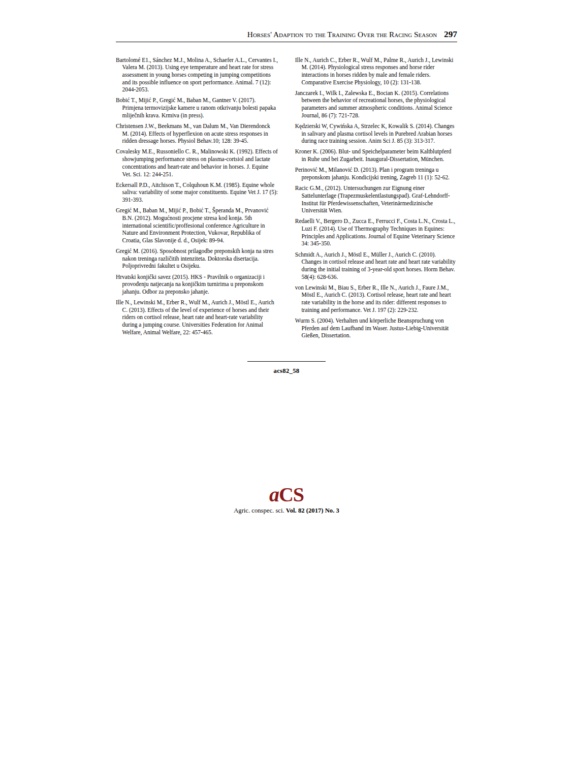Horses' Adaption to the Training Over the Racing Season 297
Bartolomé E1., Sánchez M.J., Molina A., Schaefer A.L., Cervantes I., Valera M. (2013). Using eye temperature and heart rate for stress assessment in young horses competing in jumping competitions and its possible influence on sport performance. Animal. 7 (12): 2044-2053.
Bobić T., Mijić P., Gregić M., Baban M., Gantner V. (2017). Primjena termovizijske kamere u ranom otkrivanju bolesti papaka mliječnih krava. Krmiva (in press).
Christensen J.W., Beekmans M., van Dalum M., Van Dierendonck M. (2014). Effects of hyperflexion on acute stress responses in ridden dressage horses. Physiol Behav.10; 128: 39-45.
Covalesky M.E., Russoniello C. R., Malinowski K. (1992). Effects of showjumping performance stress on plasma-cortsiol and lactate concentrations and heart-rate and behavior in horses. J. Equine Vet. Sci. 12: 244-251.
Eckersall P.D., Aitchison T., Colquhoun K.M. (1985). Equine whole saliva: variability of some major constituents. Equine Vet J. 17 (5): 391-393.
Gregić M., Baban M., Mijić P., Bobić T., Šperanda M., Prvanović B.N. (2012). Mogućnosti procjene stresa kod konja. 5th international scientific/proffesional conference Agriculture in Nature and Environment Protection, Vukovar, Republika of Croatia, Glas Slavonije d. d., Osijek: 89-94.
Gregić M. (2016). Sposobnost prilagodbe preponskih konja na stres nakon treninga različitih intenziteta. Doktorska disertacija. Poljoprivredni fakultet u Osijeku.
Hrvatski konjički savez (2015). HKS - Pravilnik o organizaciji i provođenju natjecanja na konjičkim turnirima u preponskom jahanju. Odbor za preponsko jahanje.
Ille N., Lewinski M., Erber R., Wulf M., Aurich J., Möstl E., Aurich C. (2013). Effects of the level of experience of horses and their riders on cortisol release, heart rate and heart-rate variability during a jumping course. Universities Federation for Animal Welfare, Animal Welfare, 22: 457-465.
Ille N., Aurich C., Erber R., Wulf M., Palme R., Aurich J., Lewinski M. (2014). Physiological stress responses and horse rider interactions in horses ridden by male and female riders. Comparative Exercise Physiology, 10 (2): 131-138.
Janczarek I., Wilk I., Zalewska E., Bocian K. (2015). Correlations between the behavior of recreational horses, the physiological parameters and summer atmospheric conditions. Animal Science Journal, 86 (7): 721-728.
Kędzierski W, Cywińska A, Strzelec K, Kowalik S. (2014). Changes in salivary and plasma cortisol levels in Purebred Arabian horses during race training session. Anim Sci J. 85 (3): 313-317.
Kroner K. (2006). Blut- und Speichelparameter beim Kaltblutpferd in Ruhe und bei Zugarbeit. Inaugural-Dissertation, München.
Perinović M., Milanović D. (2013). Plan i program treninga u preponskom jahanju. Kondicijski trening, Zagreb 11 (1): 52-62.
Racic G.M., (2012). Untersuchungen zur Eignung einer Sattelunterlage (Trapezmuskelentlastungspad). Graf-Lehndorff-Institut für Pferdewissenschaften, Veterinärmedizinische Universität Wien.
Redaelli V., Bergero D., Zucca E., Ferrucci F., Costa L.N., Crosta L., Luzi F. (2014). Use of Thermography Techniques in Equines: Principles and Applications. Journal of Equine Veterinary Science 34: 345-350.
Schmidt A., Aurich J., Möstl E., Müller J., Aurich C. (2010). Changes in cortisol release and heart rate and heart rate variability during the initial training of 3-year-old sport horses. Horm Behav. 58(4): 628-636.
von Lewinski M., Biau S., Erber R., Ille N., Aurich J., Faure J.M., Möstl E., Aurich C. (2013). Cortisol release, heart rate and heart rate variability in the horse and its rider: different responses to training and performance. Vet J. 197 (2): 229-232.
Wurm S. (2004). Verhalten und körperliche Beanspruchung von Pferden auf dem Laufband im Waser. Justus-Liebig-Universität Gießen, Dissertation.
acs82_58
aCS
Agric. conspec. sci. Vol. 82 (2017) No. 3